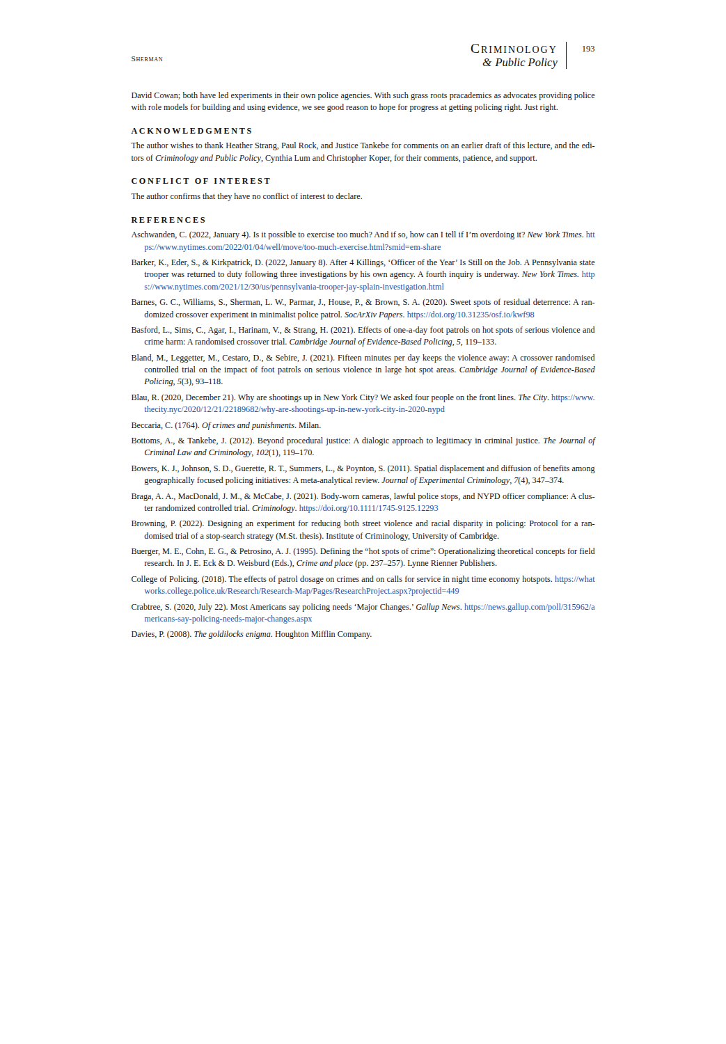Sherman
Criminology & Public Policy
193
David Cowan; both have led experiments in their own police agencies. With such grass roots pracademics as advocates providing police with role models for building and using evidence, we see good reason to hope for progress at getting policing right. Just right.
Acknowledgments
The author wishes to thank Heather Strang, Paul Rock, and Justice Tankebe for comments on an earlier draft of this lecture, and the editors of Criminology and Public Policy, Cynthia Lum and Christopher Koper, for their comments, patience, and support.
Conflict of Interest
The author confirms that they have no conflict of interest to declare.
References
Aschwanden, C. (2022, January 4). Is it possible to exercise too much? And if so, how can I tell if I’m overdoing it? New York Times. https://www.nytimes.com/2022/01/04/well/move/too-much-exercise.html?smid=em-share
Barker, K., Eder, S., & Kirkpatrick, D. (2022, January 8). After 4 Killings, ‘Officer of the Year’ Is Still on the Job. A Pennsylvania state trooper was returned to duty following three investigations by his own agency. A fourth inquiry is underway. New York Times. https://www.nytimes.com/2021/12/30/us/pennsylvania-trooper-jay-splain-investigation.html
Barnes, G. C., Williams, S., Sherman, L. W., Parmar, J., House, P., & Brown, S. A. (2020). Sweet spots of residual deterrence: A randomized crossover experiment in minimalist police patrol. SocArXiv Papers. https://doi.org/10.31235/osf.io/kwf98
Basford, L., Sims, C., Agar, I., Harinam, V., & Strang, H. (2021). Effects of one-a-day foot patrols on hot spots of serious violence and crime harm: A randomised crossover trial. Cambridge Journal of Evidence-Based Policing, 5, 119–133.
Bland, M., Leggetter, M., Cestaro, D., & Sebire, J. (2021). Fifteen minutes per day keeps the violence away: A crossover randomised controlled trial on the impact of foot patrols on serious violence in large hot spot areas. Cambridge Journal of Evidence-Based Policing, 5(3), 93–118.
Blau, R. (2020, December 21). Why are shootings up in New York City? We asked four people on the front lines. The City. https://www.thecity.nyc/2020/12/21/22189682/why-are-shootings-up-in-new-york-city-in-2020-nypd
Beccaria, C. (1764). Of crimes and punishments. Milan.
Bottoms, A., & Tankebe, J. (2012). Beyond procedural justice: A dialogic approach to legitimacy in criminal justice. The Journal of Criminal Law and Criminology, 102(1), 119–170.
Bowers, K. J., Johnson, S. D., Guerette, R. T., Summers, L., & Poynton, S. (2011). Spatial displacement and diffusion of benefits among geographically focused policing initiatives: A meta-analytical review. Journal of Experimental Criminology, 7(4), 347–374.
Braga, A. A., MacDonald, J. M., & McCabe, J. (2021). Body-worn cameras, lawful police stops, and NYPD officer compliance: A cluster randomized controlled trial. Criminology. https://doi.org/10.1111/1745-9125.12293
Browning, P. (2022). Designing an experiment for reducing both street violence and racial disparity in policing: Protocol for a randomised trial of a stop-search strategy (M.St. thesis). Institute of Criminology, University of Cambridge.
Buerger, M. E., Cohn, E. G., & Petrosino, A. J. (1995). Defining the “hot spots of crime”: Operationalizing theoretical concepts for field research. In J. E. Eck & D. Weisburd (Eds.), Crime and place (pp. 237–257). Lynne Rienner Publishers.
College of Policing. (2018). The effects of patrol dosage on crimes and on calls for service in night time economy hotspots. https://whatworks.college.police.uk/Research/Research-Map/Pages/ResearchProject.aspx?projectid=449
Crabtree, S. (2020, July 22). Most Americans say policing needs ‘Major Changes.’ Gallup News. https://news.gallup.com/poll/315962/americans-say-policing-needs-major-changes.aspx
Davies, P. (2008). The goldilocks enigma. Houghton Mifflin Company.